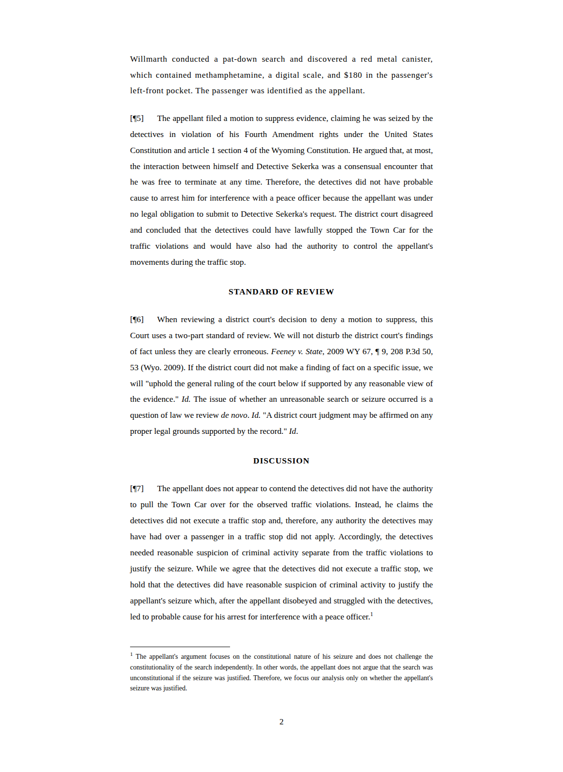Willmarth conducted a pat-down search and discovered a red metal canister, which contained methamphetamine, a digital scale, and $180 in the passenger's left-front pocket. The passenger was identified as the appellant.
[¶5] The appellant filed a motion to suppress evidence, claiming he was seized by the detectives in violation of his Fourth Amendment rights under the United States Constitution and article 1 section 4 of the Wyoming Constitution. He argued that, at most, the interaction between himself and Detective Sekerka was a consensual encounter that he was free to terminate at any time. Therefore, the detectives did not have probable cause to arrest him for interference with a peace officer because the appellant was under no legal obligation to submit to Detective Sekerka's request. The district court disagreed and concluded that the detectives could have lawfully stopped the Town Car for the traffic violations and would have also had the authority to control the appellant's movements during the traffic stop.
STANDARD OF REVIEW
[¶6] When reviewing a district court's decision to deny a motion to suppress, this Court uses a two-part standard of review. We will not disturb the district court's findings of fact unless they are clearly erroneous. Feeney v. State, 2009 WY 67, ¶ 9, 208 P.3d 50, 53 (Wyo. 2009). If the district court did not make a finding of fact on a specific issue, we will "uphold the general ruling of the court below if supported by any reasonable view of the evidence." Id. The issue of whether an unreasonable search or seizure occurred is a question of law we review de novo. Id. "A district court judgment may be affirmed on any proper legal grounds supported by the record." Id.
DISCUSSION
[¶7] The appellant does not appear to contend the detectives did not have the authority to pull the Town Car over for the observed traffic violations. Instead, he claims the detectives did not execute a traffic stop and, therefore, any authority the detectives may have had over a passenger in a traffic stop did not apply. Accordingly, the detectives needed reasonable suspicion of criminal activity separate from the traffic violations to justify the seizure. While we agree that the detectives did not execute a traffic stop, we hold that the detectives did have reasonable suspicion of criminal activity to justify the appellant's seizure which, after the appellant disobeyed and struggled with the detectives, led to probable cause for his arrest for interference with a peace officer.1
1 The appellant's argument focuses on the constitutional nature of his seizure and does not challenge the constitutionality of the search independently. In other words, the appellant does not argue that the search was unconstitutional if the seizure was justified. Therefore, we focus our analysis only on whether the appellant's seizure was justified.
2